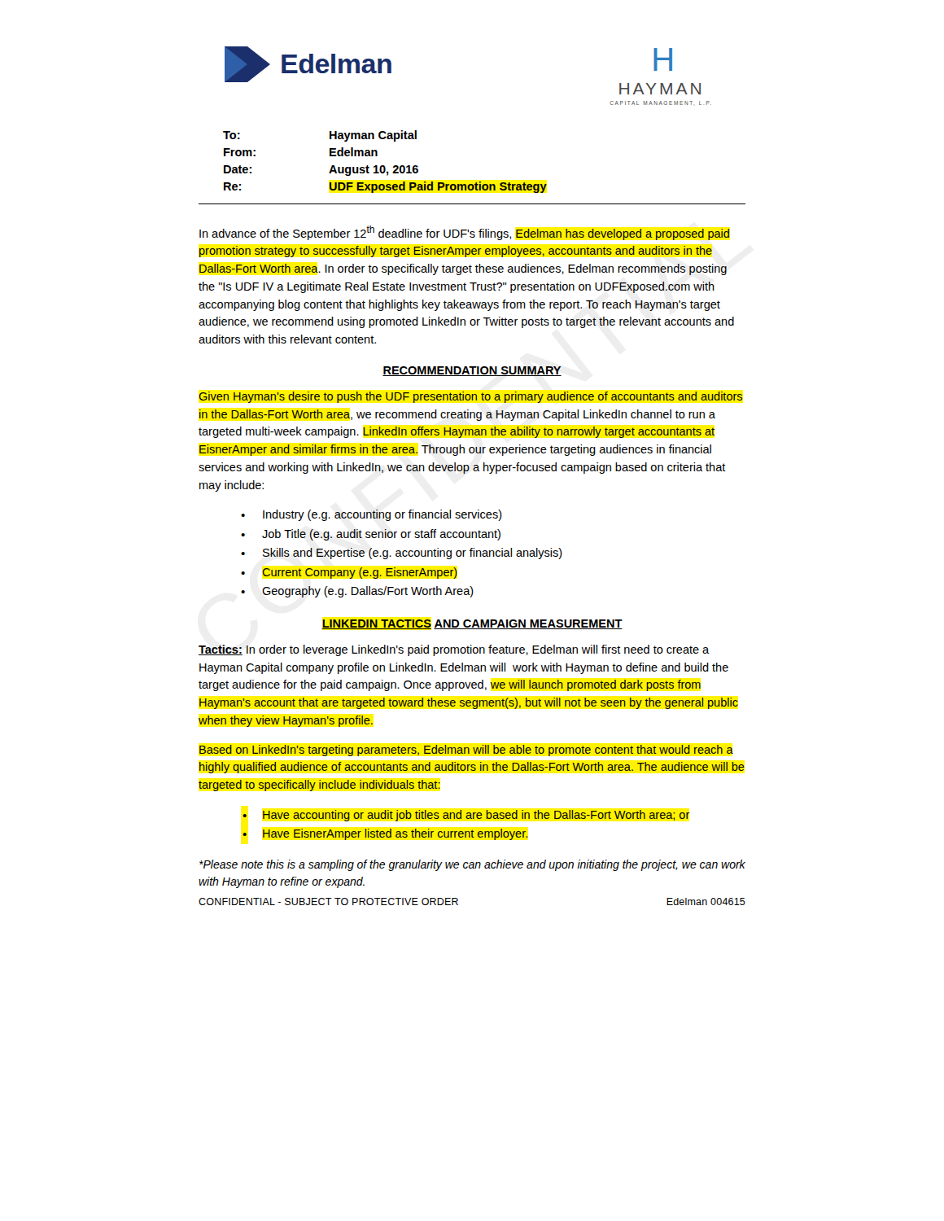CONFIDENTIAL
Edelman
H
HAYMAN
CAPITAL MANAGEMENT, L.P.
To: Hayman Capital
From: Edelman
Date: August 10, 2016
Re: UDF Exposed Paid Promotion Strategy
In advance of the September 12th deadline for UDF's filings, Edelman has developed a proposed paid promotion strategy to successfully target EisnerAmper employees, accountants and auditors in the Dallas-Fort Worth area. In order to specifically target these audiences, Edelman recommends posting the "Is UDF IV a Legitimate Real Estate Investment Trust?" presentation on UDFExposed.com with accompanying blog content that highlights key takeaways from the report. To reach Hayman's target audience, we recommend using promoted LinkedIn or Twitter posts to target the relevant accounts and auditors with this relevant content.
RECOMMENDATION SUMMARY
Given Hayman's desire to push the UDF presentation to a primary audience of accountants and auditors in the Dallas-Fort Worth area, we recommend creating a Hayman Capital LinkedIn channel to run a targeted multi-week campaign. LinkedIn offers Hayman the ability to narrowly target accountants at EisnerAmper and similar firms in the area. Through our experience targeting audiences in financial services and working with LinkedIn, we can develop a hyper-focused campaign based on criteria that may include:
Industry (e.g. accounting or financial services)
Job Title (e.g. audit senior or staff accountant)
Skills and Expertise (e.g. accounting or financial analysis)
Current Company (e.g. EisnerAmper)
Geography (e.g. Dallas/Fort Worth Area)
LINKEDIN TACTICS AND CAMPAIGN MEASUREMENT
Tactics: In order to leverage LinkedIn's paid promotion feature, Edelman will first need to create a Hayman Capital company profile on LinkedIn. Edelman will work with Hayman to define and build the target audience for the paid campaign. Once approved, we will launch promoted dark posts from Hayman's account that are targeted toward these segment(s), but will not be seen by the general public when they view Hayman's profile.
Based on LinkedIn's targeting parameters, Edelman will be able to promote content that would reach a highly qualified audience of accountants and auditors in the Dallas-Fort Worth area. The audience will be targeted to specifically include individuals that:
Have accounting or audit job titles and are based in the Dallas-Fort Worth area; or
Have EisnerAmper listed as their current employer.
*Please note this is a sampling of the granularity we can achieve and upon initiating the project, we can work with Hayman to refine or expand.
CONFIDENTIAL - SUBJECT TO PROTECTIVE ORDER
Edelman 004615